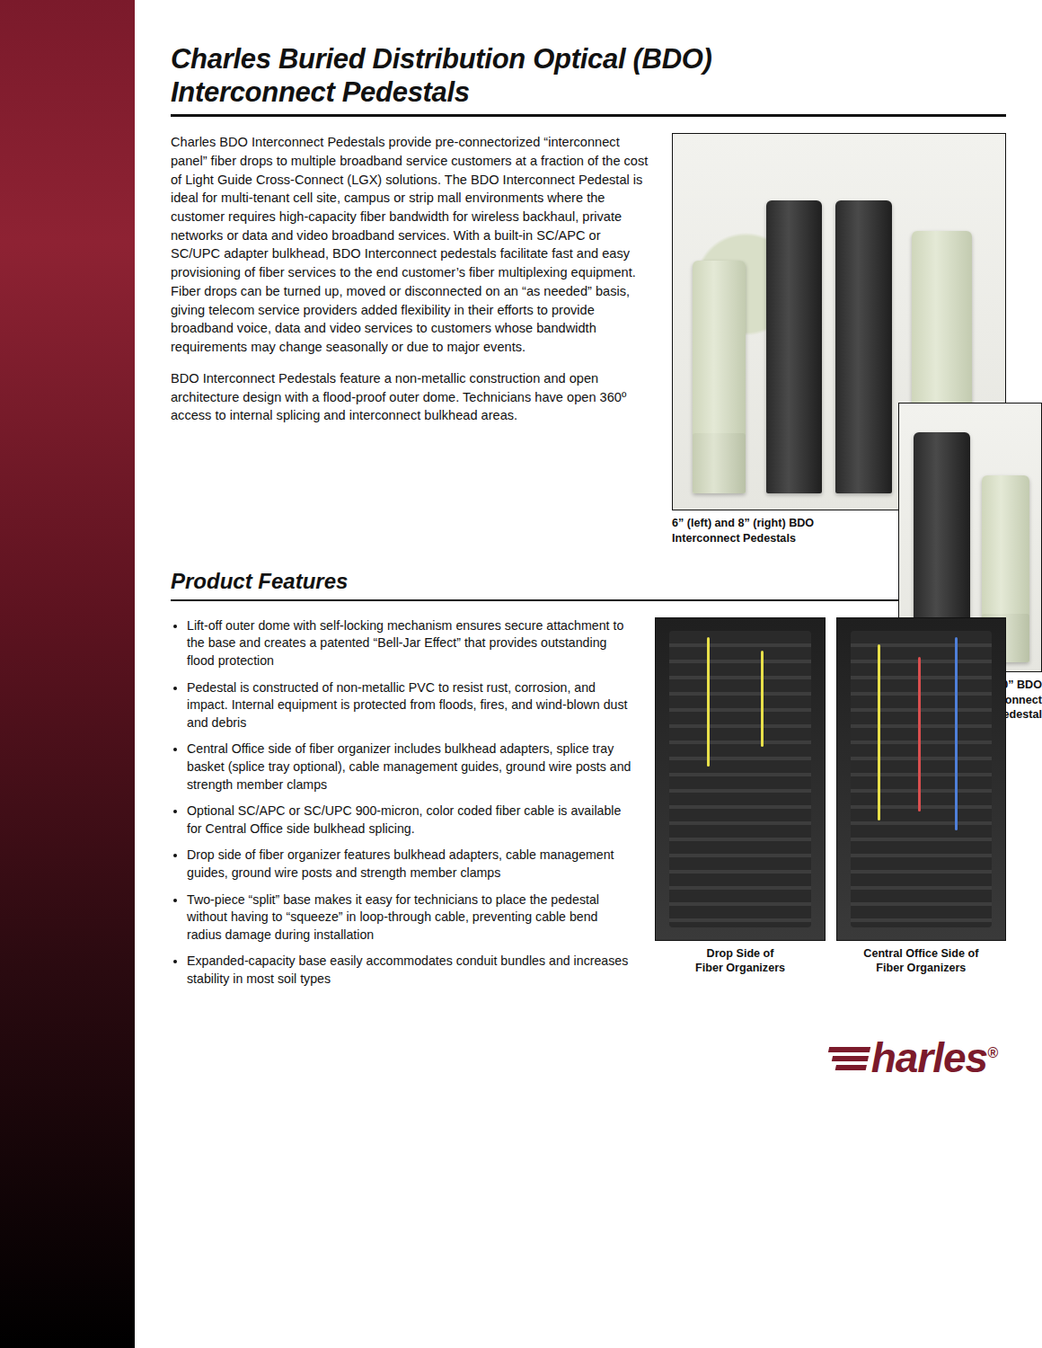Charles Buried Distribution Optical (BDO)
Interconnect Pedestals
Charles BDO Interconnect Pedestals provide pre-connectorized “interconnect panel” fiber drops to multiple broadband service customers at a fraction of the cost of Light Guide Cross-Connect (LGX) solutions. The BDO Interconnect Pedestal is ideal for multi-tenant cell site, campus or strip mall environments where the customer requires high-capacity fiber bandwidth for wireless backhaul, private networks or data and video broadband services. With a built-in SC/APC or SC/UPC adapter bulkhead, BDO Interconnect pedestals facilitate fast and easy provisioning of fiber services to the end customer’s fiber multiplexing equipment. Fiber drops can be turned up, moved or disconnected on an “as needed” basis, giving telecom service providers added flexibility in their efforts to provide broadband voice, data and video services to customers whose bandwidth requirements may change seasonally or due to major events.
BDO Interconnect Pedestals feature a non-metallic construction and open architecture design with a flood-proof outer dome. Technicians have open 360º access to internal splicing and interconnect bulkhead areas.
6” (left) and 8” (right) BDO
Interconnect Pedestals
10” BDO
Interconnect
Pedestal
Product Features
Lift-off outer dome with self-locking mechanism ensures secure attachment to the base and creates a patented “Bell-Jar Effect” that provides outstanding flood protection
Pedestal is constructed of non-metallic PVC to resist rust, corrosion, and impact. Internal equipment is protected from floods, fires, and wind-blown dust and debris
Central Office side of fiber organizer includes bulkhead adapters, splice tray basket (splice tray optional), cable management guides, ground wire posts and strength member clamps
Optional SC/APC or SC/UPC 900-micron, color coded fiber cable is available for Central Office side bulkhead splicing.
Drop side of fiber organizer features bulkhead adapters, cable management guides, ground wire posts and strength member clamps
Two-piece “split” base makes it easy for technicians to place the pedestal without having to “squeeze” in loop-through cable, preventing cable bend radius damage during installation
Expanded-capacity base easily accommodates conduit bundles and increases stability in most soil types
Drop Side of
Fiber Organizers
Central Office Side of
Fiber Organizers
harles®